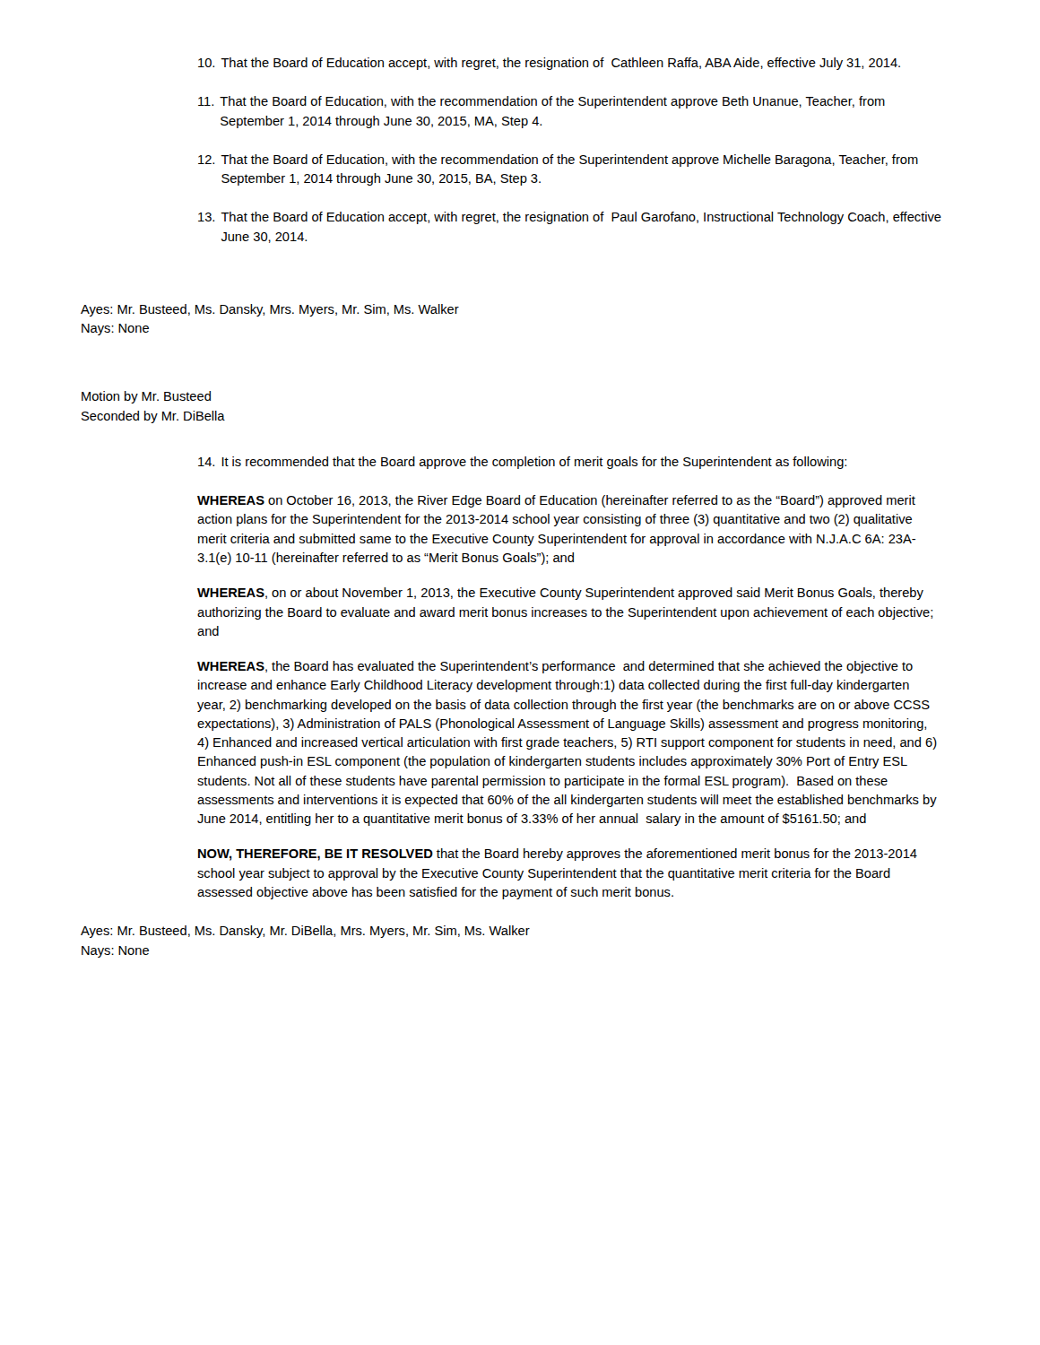10. That the Board of Education accept, with regret, the resignation of Cathleen Raffa, ABA Aide, effective July 31, 2014.
11. That the Board of Education, with the recommendation of the Superintendent approve Beth Unanue, Teacher, from September 1, 2014 through June 30, 2015, MA, Step 4.
12. That the Board of Education, with the recommendation of the Superintendent approve Michelle Baragona, Teacher, from September 1, 2014 through June 30, 2015, BA, Step 3.
13. That the Board of Education accept, with regret, the resignation of Paul Garofano, Instructional Technology Coach, effective June 30, 2014.
Ayes: Mr. Busteed, Ms. Dansky, Mrs. Myers, Mr. Sim, Ms. Walker
Nays: None
Motion by Mr. Busteed
Seconded by Mr. DiBella
14. It is recommended that the Board approve the completion of merit goals for the Superintendent as following:
WHEREAS on October 16, 2013, the River Edge Board of Education (hereinafter referred to as the “Board”) approved merit action plans for the Superintendent for the 2013-2014 school year consisting of three (3) quantitative and two (2) qualitative merit criteria and submitted same to the Executive County Superintendent for approval in accordance with N.J.A.C 6A: 23A-3.1(e) 10-11 (hereinafter referred to as “Merit Bonus Goals”); and
WHEREAS, on or about November 1, 2013, the Executive County Superintendent approved said Merit Bonus Goals, thereby authorizing the Board to evaluate and award merit bonus increases to the Superintendent upon achievement of each objective; and
WHEREAS, the Board has evaluated the Superintendent’s performance and determined that she achieved the objective to increase and enhance Early Childhood Literacy development through:1) data collected during the first full-day kindergarten year, 2) benchmarking developed on the basis of data collection through the first year (the benchmarks are on or above CCSS expectations), 3) Administration of PALS (Phonological Assessment of Language Skills) assessment and progress monitoring, 4) Enhanced and increased vertical articulation with first grade teachers, 5) RTI support component for students in need, and 6) Enhanced push-in ESL component (the population of kindergarten students includes approximately 30% Port of Entry ESL students. Not all of these students have parental permission to participate in the formal ESL program). Based on these assessments and interventions it is expected that 60% of the all kindergarten students will meet the established benchmarks by June 2014, entitling her to a quantitative merit bonus of 3.33% of her annual salary in the amount of $5161.50; and
NOW, THEREFORE, BE IT RESOLVED that the Board hereby approves the aforementioned merit bonus for the 2013-2014 school year subject to approval by the Executive County Superintendent that the quantitative merit criteria for the Board assessed objective above has been satisfied for the payment of such merit bonus.
Ayes: Mr. Busteed, Ms. Dansky, Mr. DiBella, Mrs. Myers, Mr. Sim, Ms. Walker
Nays: None